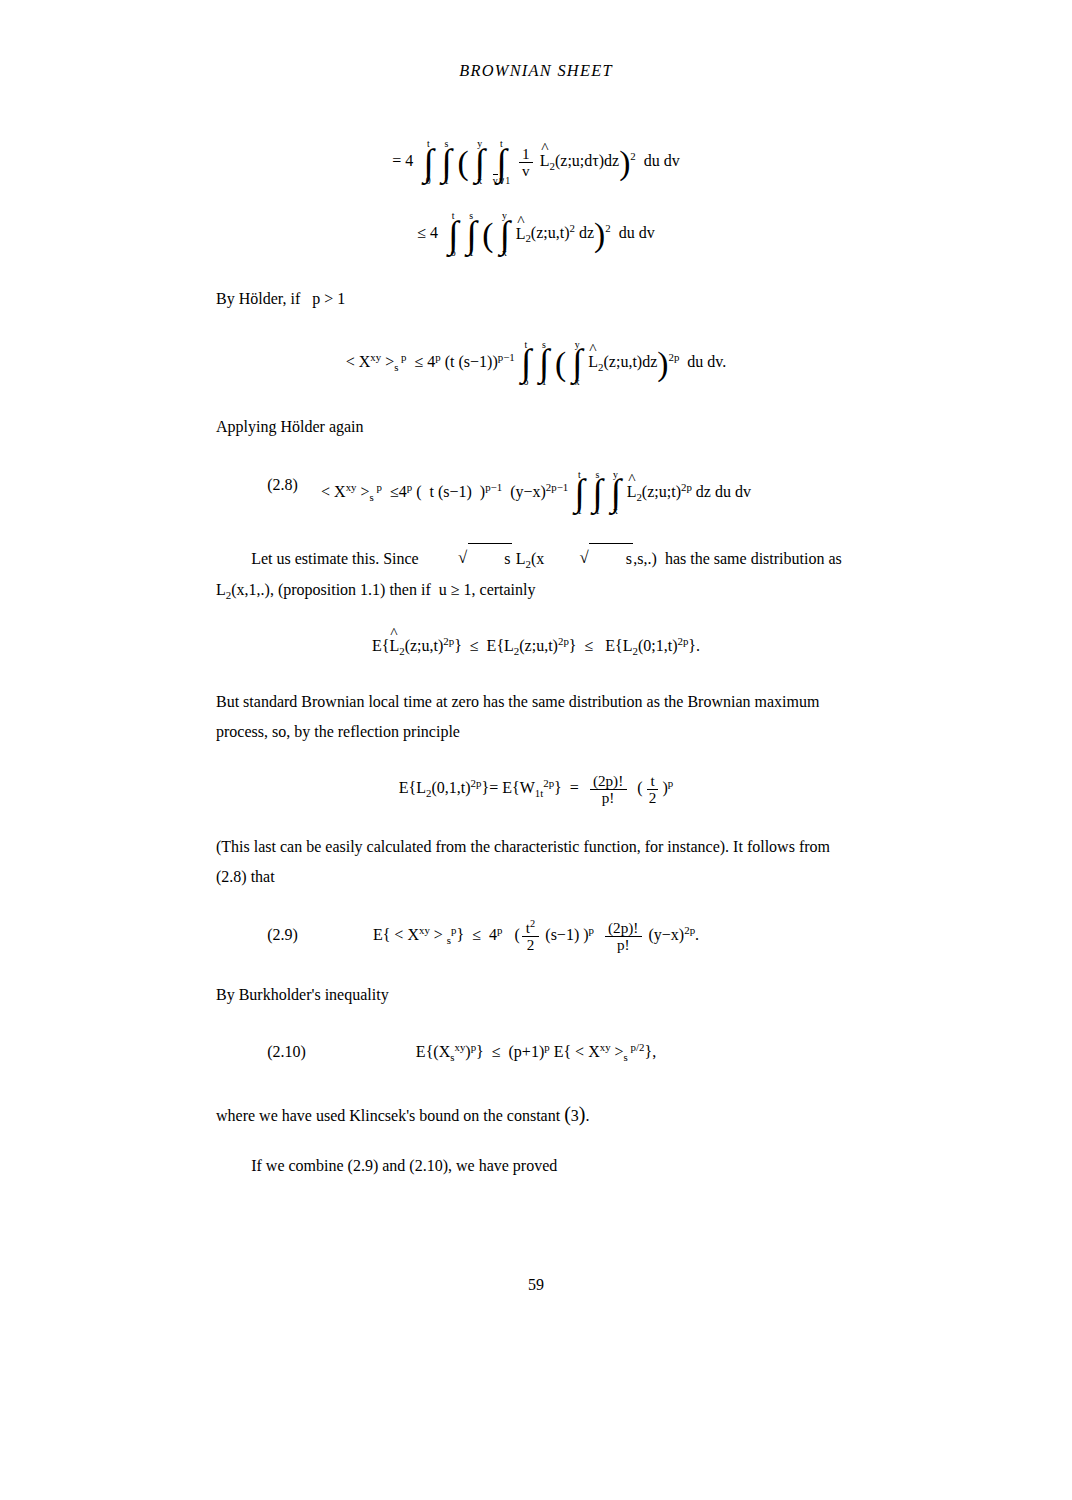BROWNIAN SHEET
= 4 t∫0 s∫1 ( y∫x t∫v∨1 1 v L2(z;u;dτ)dz)2 du dv
≤ 4 t∫o s∫1 ( y∫x L2(z;u,t)2 dz)2 du dv
By Hölder, if p > 1
< Xxy >s p ≤ 4p (t (s−1))p−1 t∫o s∫1 ( y∫x L2(z;u,t)dz)2p du dv.
Applying Hölder again
(2.8)
< Xxy >s p ≤4p ( t (s−1) )p−1 (y−x)2p−1 t∫1 s∫1 y∫x L2(z;u;t)2p dz du dv
Let us estimate this. Since s L2(xs,s,.) has the same distribution as L2(x,1,.), (proposition 1.1) then if u ≥ 1, certainly
E{L2(z;u,t)2p} ≤ E{L2(z;u,t)2p} ≤ E{L2(0;1,t)2p}.
But standard Brownian local time at zero has the same distribution as the Brownian maximum process, so, by the reflection principle
E{L2(0,1,t)2p}= E{W1t2p} = (2p)!p! (t 2)p
(This last can be easily calculated from the characteristic function, for instance). It follows from (2.8) that
(2.9)
E{ < Xxy > sp} ≤ 4p (t22 (s−1) )p (2p)!p! (y−x)2p.
By Burkholder's inequality
(2.10)
E{(Xsxy)p} ≤ (p+1)p E{ < Xxy >s p/2},
where we have used Klincsek's bound on the constant (3).
If we combine (2.9) and (2.10), we have proved
59